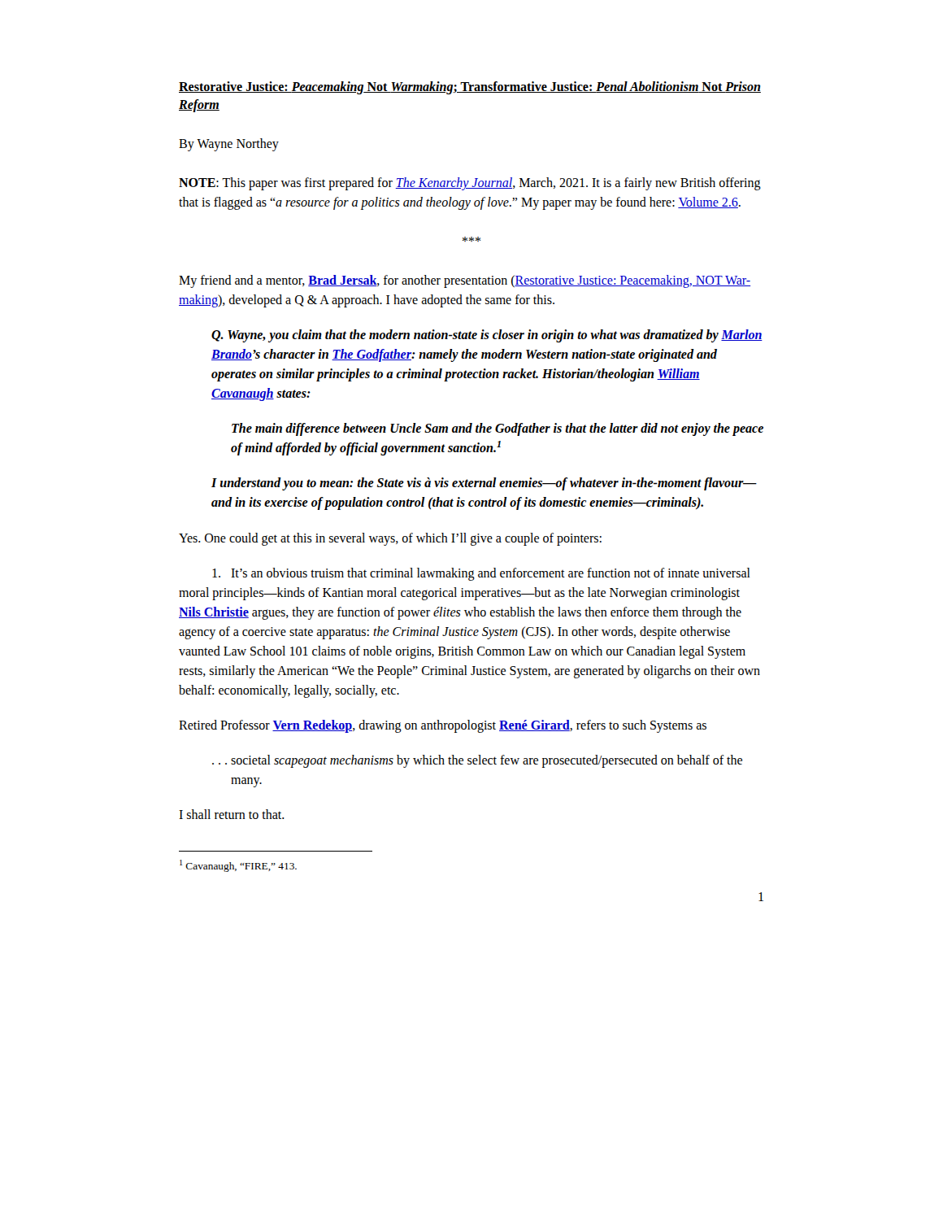Restorative Justice: Peacemaking Not Warmaking; Transformative Justice: Penal Abolitionism Not Prison Reform
By Wayne Northey
NOTE: This paper was first prepared for The Kenarchy Journal, March, 2021. It is a fairly new British offering that is flagged as “a resource for a politics and theology of love.” My paper may be found here: Volume 2.6.
***
My friend and a mentor, Brad Jersak, for another presentation (Restorative Justice: Peacemaking, NOT War-making), developed a Q & A approach. I have adopted the same for this.
Q. Wayne, you claim that the modern nation-state is closer in origin to what was dramatized by Marlon Brando’s character in The Godfather: namely the modern Western nation-state originated and operates on similar principles to a criminal protection racket. Historian/theologian William Cavanaugh states:
The main difference between Uncle Sam and the Godfather is that the latter did not enjoy the peace of mind afforded by official government sanction.1
I understand you to mean: the State vis à vis external enemies—of whatever in-the-moment flavour—and in its exercise of population control (that is control of its domestic enemies—criminals).
Yes. One could get at this in several ways, of which I’ll give a couple of pointers:
1. It’s an obvious truism that criminal lawmaking and enforcement are function not of innate universal moral principles—kinds of Kantian moral categorical imperatives—but as the late Norwegian criminologist Nils Christie argues, they are function of power élites who establish the laws then enforce them through the agency of a coercive state apparatus: the Criminal Justice System (CJS). In other words, despite otherwise vaunted Law School 101 claims of noble origins, British Common Law on which our Canadian legal System rests, similarly the American “We the People” Criminal Justice System, are generated by oligarchs on their own behalf: economically, legally, socially, etc.
Retired Professor Vern Redekop, drawing on anthropologist René Girard, refers to such Systems as
. . . societal scapegoat mechanisms by which the select few are prosecuted/persecuted on behalf of the many.
I shall return to that.
1 Cavanaugh, “FIRE,” 413.
1